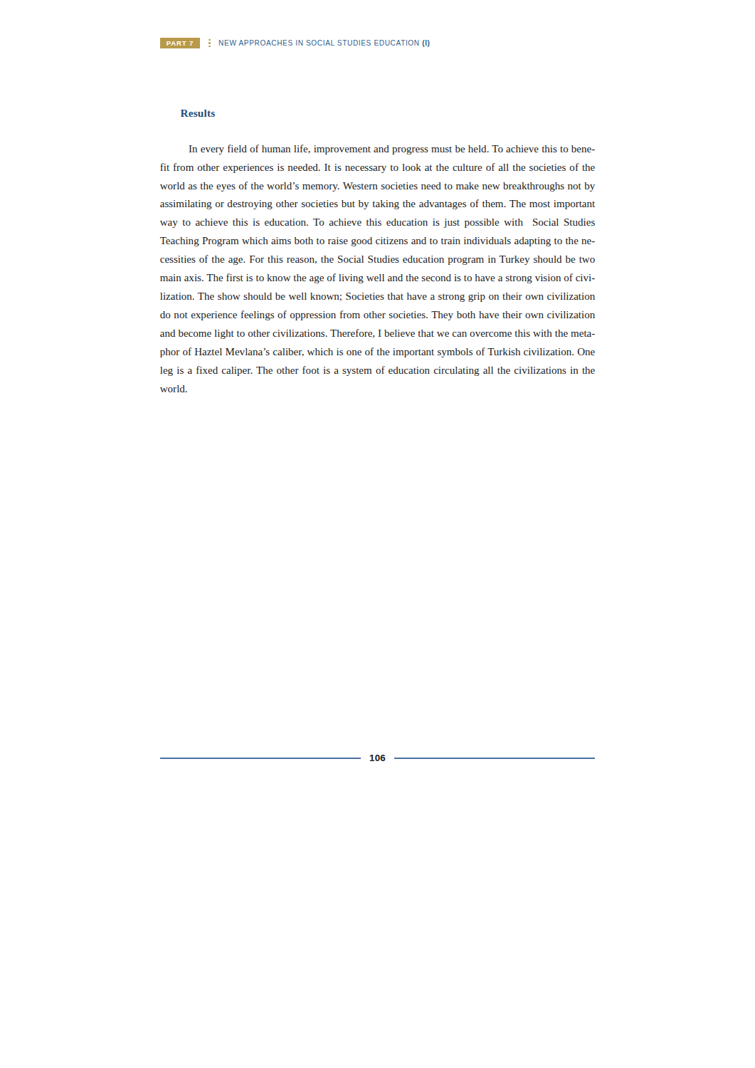Part 7 New Approaches in Social Studies Education (I)
Results
In every field of human life, improvement and progress must be held. To achieve this to benefit from other experiences is needed. It is necessary to look at the culture of all the societies of the world as the eyes of the world’s memory. Western societies need to make new breakthroughs not by assimilating or destroying other societies but by taking the advantages of them. The most important way to achieve this is education. To achieve this education is just possible with Social Studies Teaching Program which aims both to raise good citizens and to train individuals adapting to the necessities of the age. For this reason, the Social Studies education program in Turkey should be two main axis. The first is to know the age of living well and the second is to have a strong vision of civilization. The show should be well known; Societies that have a strong grip on their own civilization do not experience feelings of oppression from other societies. They both have their own civilization and become light to other civilizations. Therefore, I believe that we can overcome this with the metaphor of Haztel Mevlana’s caliber, which is one of the important symbols of Turkish civilization. One leg is a fixed caliper. The other foot is a system of education circulating all the civilizations in the world.
106